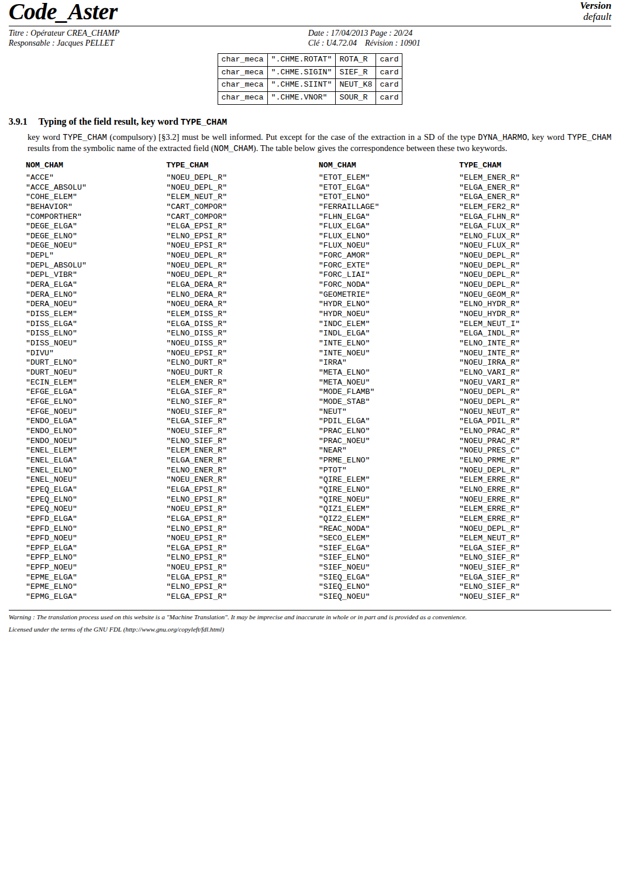Version
default
Code_Aster
| Titre : Opérateur CREA_CHAMP | Date : 17/04/2013 Page : 20/24 |
| Responsable : Jacques PELLET | Clé : U4.72.04 Révision : 10901 |
| char_meca | ".CHME.ROTAT" | ROTA_R | card |
| char_meca | ".CHME.SIGIN" | SIEF_R | card |
| char_meca | ".CHME.SIINT" | NEUT_K8 | card |
| char_meca | ".CHME.VNOR" | SOUR_R | card |
3.9.1 Typing of the field result, key word TYPE_CHAM
key word TYPE_CHAM (compulsory) [§3.2] must be well informed. Put except for the case of the extraction in a SD of the type DYNA_HARMO, key word TYPE_CHAM results from the symbolic name of the extracted field (NOM_CHAM). The table below gives the correspondence between these two keywords.
| NOM_CHAM | TYPE_CHAM | NOM_CHAM | TYPE_CHAM |
| --- | --- | --- | --- |
| "ACCE" | "NOEU_DEPL_R" | "ETOT_ELEM" | "ELEM_ENER_R" |
| "ACCE_ABSOLU" | "NOEU_DEPL_R" | "ETOT_ELGA" | "ELGA_ENER_R" |
| "COHE_ELEM" | "ELEM_NEUT_R" | "ETOT_ELNO" | "ELGA_ENER_R" |
| "BEHAVIOR" | "CART_COMPOR" | "FERRAILLAGE" | "ELEM_FER2_R" |
| "COMPORTHER" | "CART_COMPOR" | "FLHN_ELGA" | "ELGA_FLHN_R" |
| "DEGE_ELGA" | "ELGA_EPSI_R" | "FLUX_ELGA" | "ELGA_FLUX_R" |
| "DEGE_ELNO" | "ELNO_EPSI_R" | "FLUX_ELNO" | "ELNO_FLUX_R" |
| "DEGE_NOEU" | "NOEU_EPSI_R" | "FLUX_NOEU" | "NOEU_FLUX_R" |
| "DEPL" | "NOEU_DEPL_R" | "FORC_AMOR" | "NOEU_DEPL_R" |
| "DEPL_ABSOLU" | "NOEU_DEPL_R" | "FORC_EXTE" | "NOEU_DEPL_R" |
| "DEPL_VIBR" | "NOEU_DEPL_R" | "FORC_LIAI" | "NOEU_DEPL_R" |
| "DERA_ELGA" | "ELGA_DERA_R" | "FORC_NODA" | "NOEU_DEPL_R" |
| "DERA_ELNO" | "ELNO_DERA_R" | "GEOMETRIE" | "NOEU_GEOM_R" |
| "DERA_NOEU" | "NOEU_DERA_R" | "HYDR_ELNO" | "ELNO_HYDR_R" |
| "DISS_ELEM" | "ELEM_DISS_R" | "HYDR_NOEU" | "NOEU_HYDR_R" |
| "DISS_ELGA" | "ELGA_DISS_R" | "INDC_ELEM" | "ELEM_NEUT_I" |
| "DISS_ELNO" | "ELNO_DISS_R" | "INDL_ELGA" | "ELGA_INDL_R" |
| "DISS_NOEU" | "NOEU_DISS_R" | "INTE_ELNO" | "ELNO_INTE_R" |
| "DIVU" | "NOEU_EPSI_R" | "INTE_NOEU" | "NOEU_INTE_R" |
| "DURT_ELNO" | "ELNO_DURT_R" | "IRRA" | "NOEU_IRRA_R" |
| "DURT_NOEU" | "NOEU_DURT_R | "META_ELNO" | "ELNO_VARI_R" |
| "ECIN_ELEM" | "ELEM_ENER_R" | "META_NOEU" | "NOEU_VARI_R" |
| "EFGE_ELGA" | "ELGA_SIEF_R" | "MODE_FLAMB" | "NOEU_DEPL_R" |
| "EFGE_ELNO" | "ELNO_SIEF_R" | "MODE_STAB" | "NOEU_DEPL_R" |
| "EFGE_NOEU" | "NOEU_SIEF_R" | "NEUT" | "NOEU_NEUT_R" |
| "ENDO_ELGA" | "ELGA_SIEF_R" | "PDIL_ELGA" | "ELGA_PDIL_R" |
| "ENDO_ELNO" | "NOEU_SIEF_R" | "PRAC_ELNO" | "ELNO_PRAC_R" |
| "ENDO_NOEU" | "ELNO_SIEF_R" | "PRAC_NOEU" | "NOEU_PRAC_R" |
| "ENEL_ELEM" | "ELEM_ENER_R" | "NEAR" | "NOEU_PRES_C" |
| "ENEL_ELGA" | "ELGA_ENER_R" | "PRME_ELNO" | "ELNO_PRME_R" |
| "ENEL_ELNO" | "ELNO_ENER_R" | "PTOT" | "NOEU_DEPL_R" |
| "ENEL_NOEU" | "NOEU_ENER_R" | "QIRE_ELEM" | "ELEM_ERRE_R" |
| "EPEQ_ELGA" | "ELGA_EPSI_R" | "QIRE_ELNO" | "ELNO_ERRE_R" |
| "EPEQ_ELNO" | "ELNO_EPSI_R" | "QIRE_NOEU" | "NOEU_ERRE_R" |
| "EPEQ_NOEU" | "NOEU_EPSI_R" | "QIZ1_ELEM" | "ELEM_ERRE_R" |
| "EPFD_ELGA" | "ELGA_EPSI_R" | "QIZ2_ELEM" | "ELEM_ERRE_R" |
| "EPFD_ELNO" | "ELNO_EPSI_R" | "REAC_NODA" | "NOEU_DEPL_R" |
| "EPFD_NOEU" | "NOEU_EPSI_R" | "SECO_ELEM" | "ELEM_NEUT_R" |
| "EPFP_ELGA" | "ELGA_EPSI_R" | "SIEF_ELGA" | "ELGA_SIEF_R" |
| "EPFP_ELNO" | "ELNO_EPSI_R" | "SIEF_ELNO" | "ELNO_SIEF_R" |
| "EPFP_NOEU" | "NOEU_EPSI_R" | "SIEF_NOEU" | "NOEU_SIEF_R" |
| "EPME_ELGA" | "ELGA_EPSI_R" | "SIEQ_ELGA" | "ELGA_SIEF_R" |
| "EPME_ELNO" | "ELNO_EPSI_R" | "SIEQ_ELNO" | "ELNO_SIEF_R" |
| "EPMG_ELGA" | "ELGA_EPSI_R" | "SIEQ_NOEU" | "NOEU_SIEF_R" |
Warning : The translation process used on this website is a "Machine Translation". It may be imprecise and inaccurate in whole or in part and is provided as a convenience.
Licensed under the terms of the GNU FDL (http://www.gnu.org/copyleft/fdl.html)